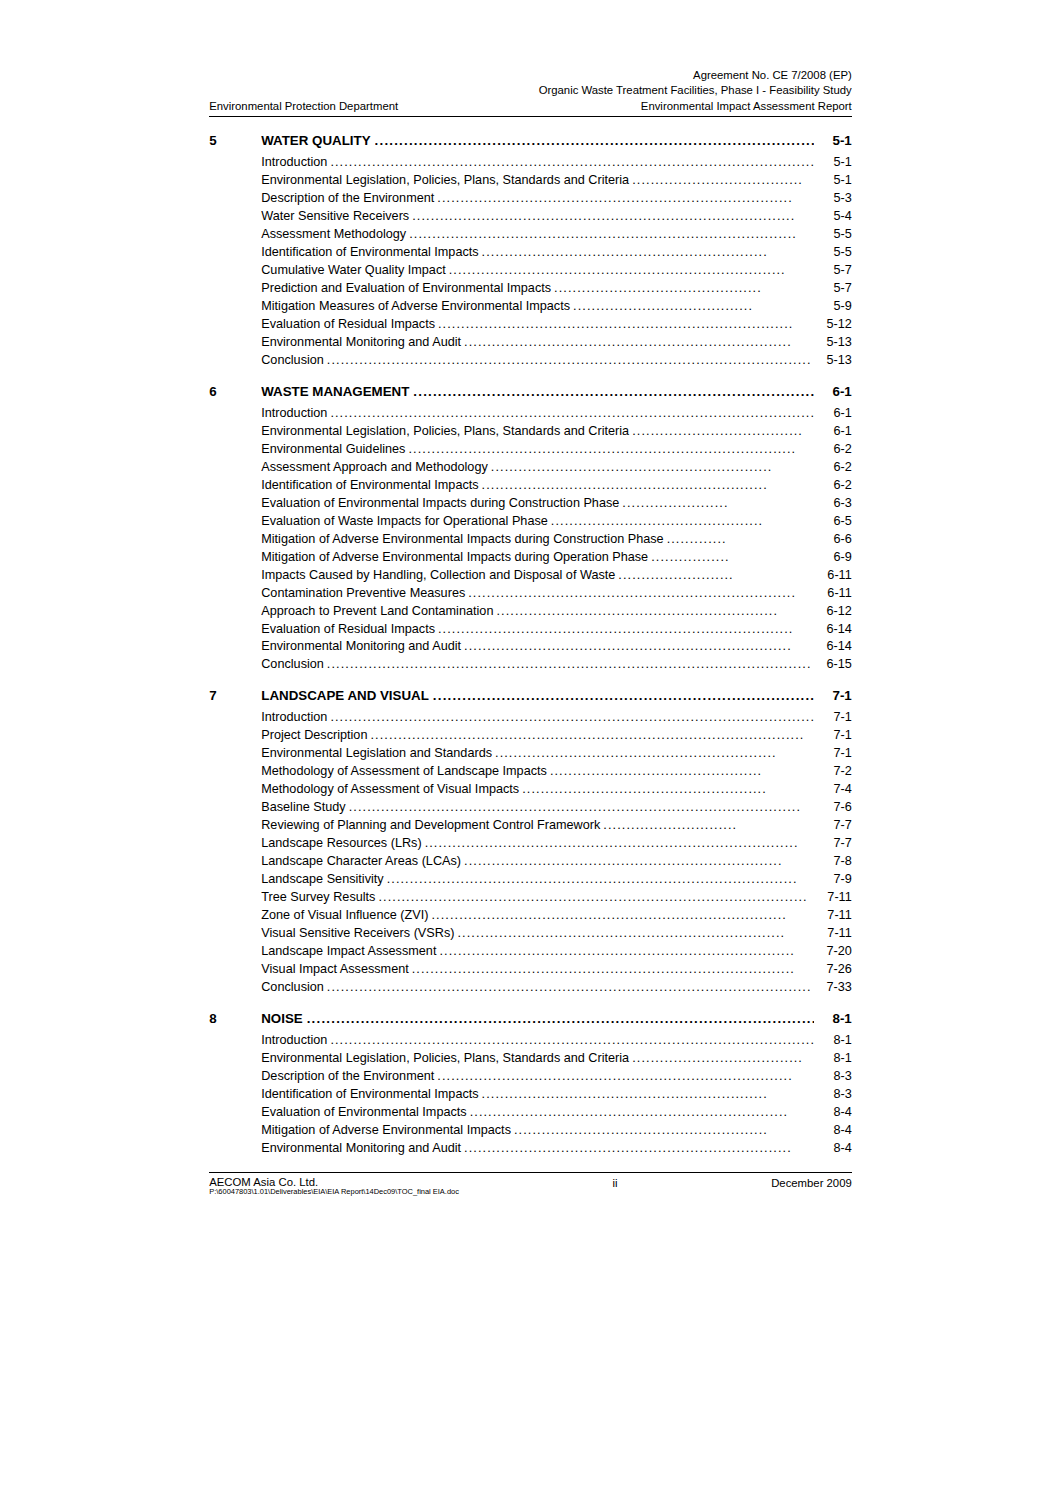Environmental Protection Department
Agreement No. CE 7/2008 (EP)
Organic Waste Treatment Facilities, Phase I - Feasibility Study
Environmental Impact Assessment Report
5
WATER QUALITY .................................................................................................. 5-1
Introduction......................................................................................................... 5-1
Environmental Legislation, Policies, Plans, Standards and Criteria..................................... 5-1
Description of the Environment............................................................................. 5-3
Water Sensitive Receivers................................................................................... 5-4
Assessment Methodology.................................................................................... 5-5
Identification of Environmental Impacts.............................................................. 5-5
Cumulative Water Quality Impact......................................................................... 5-7
Prediction and Evaluation of Environmental Impacts............................................. 5-7
Mitigation Measures of Adverse Environmental Impacts....................................... 5-9
Evaluation of Residual Impacts............................................................................. 5-12
Environmental Monitoring and Audit....................................................................... 5-13
Conclusion......................................................................................................... 5-13
6
WASTE MANAGEMENT ....................................................................................... 6-1
Introduction......................................................................................................... 6-1
Environmental Legislation, Policies, Plans, Standards and Criteria..................................... 6-1
Environmental Guidelines.................................................................................... 6-2
Assessment Approach and Methodology............................................................. 6-2
Identification of Environmental Impacts.............................................................. 6-2
Evaluation of Environmental Impacts during Construction Phase....................... 6-3
Evaluation of Waste Impacts for Operational Phase.............................................. 6-5
Mitigation of Adverse Environmental Impacts during Construction Phase............. 6-6
Mitigation of Adverse Environmental Impacts during Operation Phase................. 6-9
Impacts Caused by Handling, Collection and Disposal of Waste......................... 6-11
Contamination Preventive Measures....................................................................... 6-11
Approach to Prevent Land Contamination............................................................. 6-12
Evaluation of Residual Impacts............................................................................. 6-14
Environmental Monitoring and Audit....................................................................... 6-14
Conclusion......................................................................................................... 6-15
7
LANDSCAPE AND VISUAL ................................................................................. 7-1
Introduction......................................................................................................... 7-1
Project Description.............................................................................................. 7-1
Environmental Legislation and Standards............................................................. 7-1
Methodology of Assessment of Landscape Impacts.............................................. 7-2
Methodology of Assessment of Visual Impacts..................................................... 7-4
Baseline Study.................................................................................................. 7-6
Reviewing of Planning and Development Control Framework............................. 7-7
Landscape Resources (LRs)................................................................................. 7-7
Landscape Character Areas (LCAs)..................................................................... 7-8
Landscape Sensitivity......................................................................................... 7-9
Tree Survey Results............................................................................................. 7-11
Zone of Visual Influence (ZVI)............................................................................. 7-11
Visual Sensitive Receivers (VSRs)....................................................................... 7-11
Landscape Impact Assessment............................................................................. 7-20
Visual Impact Assessment................................................................................... 7-26
Conclusion......................................................................................................... 7-33
8
NOISE ................................................................................................................. 8-1
Introduction......................................................................................................... 8-1
Environmental Legislation, Policies, Plans, Standards and Criteria..................................... 8-1
Description of the Environment............................................................................. 8-3
Identification of Environmental Impacts.............................................................. 8-3
Evaluation of Environmental Impacts..................................................................... 8-4
Mitigation of Adverse Environmental Impacts....................................................... 8-4
Environmental Monitoring and Audit....................................................................... 8-4
AECOM Asia Co. Ltd.
P:\60047803\1.01\Deliverables\EIA\EIA Report\14Dec09\TOC_final EIA.doc
ii
December 2009